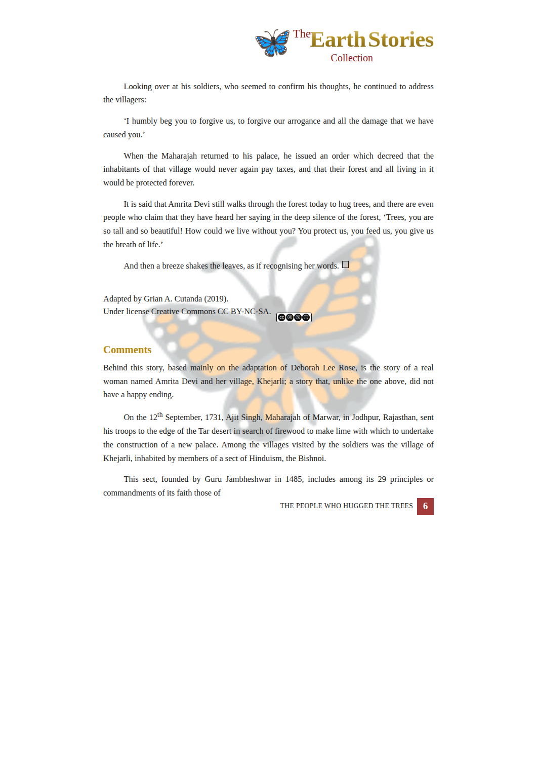🦋The Earth Stories Collection
🦋
Looking over at his soldiers, who seemed to confirm his thoughts, he continued to address the villagers:
‘I humbly beg you to forgive us, to forgive our arrogance and all the damage that we have caused you.’
When the Maharajah returned to his palace, he issued an order which decreed that the inhabitants of that village would never again pay taxes, and that their forest and all living in it would be protected forever.
It is said that Amrita Devi still walks through the forest today to hug trees, and there are even people who claim that they have heard her saying in the deep silence of the forest, ‘Trees, you are so tall and so beautiful! How could we live without you? You protect us, you feed us, you give us the breath of life.’
And then a breeze shakes the leaves, as if recognising her words.
Adapted by Grian A. Cutanda (2019).
Under license Creative Commons CC BY-NC-SA. ccⓇⓈⓉ
Comments
Behind this story, based mainly on the adaptation of Deborah Lee Rose, is the story of a real woman named Amrita Devi and her village, Khejarli; a story that, unlike the one above, did not have a happy ending.
On the 12th September, 1731, Ajit Singh, Maharajah of Marwar, in Jodhpur, Rajasthan, sent his troops to the edge of the Tar desert in search of firewood to make lime with which to undertake the construction of a new palace. Among the villages visited by the soldiers was the village of Khejarli, inhabited by members of a sect of Hinduism, the Bishnoi.
This sect, founded by Guru Jambheshwar in 1485, includes among its 29 principles or commandments of its faith those of
THE PEOPLE WHO HUGGED THE TREES
6